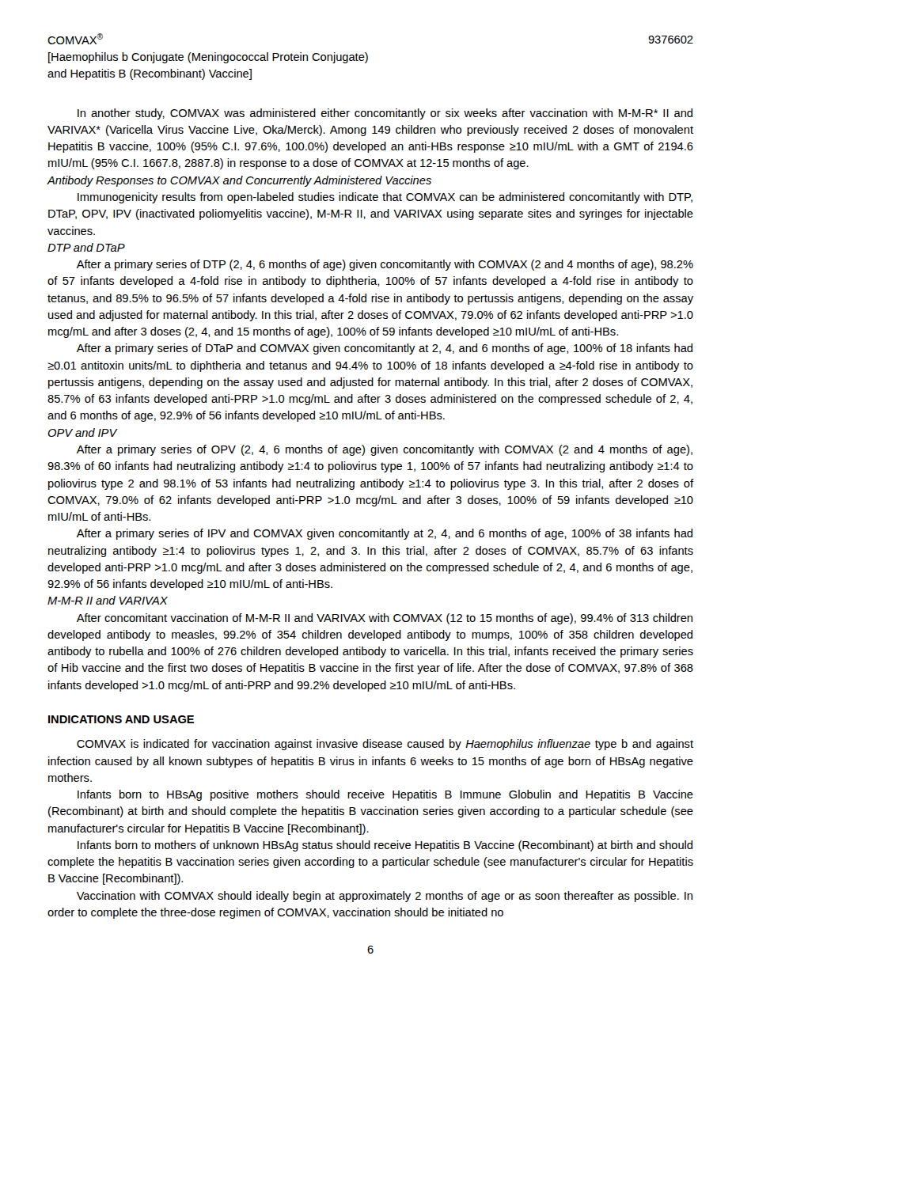COMVAX®
[Haemophilus b Conjugate (Meningococcal Protein Conjugate)
and Hepatitis B (Recombinant) Vaccine]
9376602
In another study, COMVAX was administered either concomitantly or six weeks after vaccination with M-M-R* II and VARIVAX* (Varicella Virus Vaccine Live, Oka/Merck). Among 149 children who previously received 2 doses of monovalent Hepatitis B vaccine, 100% (95% C.I. 97.6%, 100.0%) developed an anti-HBs response ≥10 mIU/mL with a GMT of 2194.6 mIU/mL (95% C.I. 1667.8, 2887.8) in response to a dose of COMVAX at 12-15 months of age.
Antibody Responses to COMVAX and Concurrently Administered Vaccines
Immunogenicity results from open-labeled studies indicate that COMVAX can be administered concomitantly with DTP, DTaP, OPV, IPV (inactivated poliomyelitis vaccine), M-M-R II, and VARIVAX using separate sites and syringes for injectable vaccines.
DTP and DTaP
After a primary series of DTP (2, 4, 6 months of age) given concomitantly with COMVAX (2 and 4 months of age), 98.2% of 57 infants developed a 4-fold rise in antibody to diphtheria, 100% of 57 infants developed a 4-fold rise in antibody to tetanus, and 89.5% to 96.5% of 57 infants developed a 4-fold rise in antibody to pertussis antigens, depending on the assay used and adjusted for maternal antibody. In this trial, after 2 doses of COMVAX, 79.0% of 62 infants developed anti-PRP >1.0 mcg/mL and after 3 doses (2, 4, and 15 months of age), 100% of 59 infants developed ≥10 mIU/mL of anti-HBs.
After a primary series of DTaP and COMVAX given concomitantly at 2, 4, and 6 months of age, 100% of 18 infants had ≥0.01 antitoxin units/mL to diphtheria and tetanus and 94.4% to 100% of 18 infants developed a ≥4-fold rise in antibody to pertussis antigens, depending on the assay used and adjusted for maternal antibody. In this trial, after 2 doses of COMVAX, 85.7% of 63 infants developed anti-PRP >1.0 mcg/mL and after 3 doses administered on the compressed schedule of 2, 4, and 6 months of age, 92.9% of 56 infants developed ≥10 mIU/mL of anti-HBs.
OPV and IPV
After a primary series of OPV (2, 4, 6 months of age) given concomitantly with COMVAX (2 and 4 months of age), 98.3% of 60 infants had neutralizing antibody ≥1:4 to poliovirus type 1, 100% of 57 infants had neutralizing antibody ≥1:4 to poliovirus type 2 and 98.1% of 53 infants had neutralizing antibody ≥1:4 to poliovirus type 3. In this trial, after 2 doses of COMVAX, 79.0% of 62 infants developed anti-PRP >1.0 mcg/mL and after 3 doses, 100% of 59 infants developed ≥10 mIU/mL of anti-HBs.
After a primary series of IPV and COMVAX given concomitantly at 2, 4, and 6 months of age, 100% of 38 infants had neutralizing antibody ≥1:4 to poliovirus types 1, 2, and 3. In this trial, after 2 doses of COMVAX, 85.7% of 63 infants developed anti-PRP >1.0 mcg/mL and after 3 doses administered on the compressed schedule of 2, 4, and 6 months of age, 92.9% of 56 infants developed ≥10 mIU/mL of anti-HBs.
M-M-R II and VARIVAX
After concomitant vaccination of M-M-R II and VARIVAX with COMVAX (12 to 15 months of age), 99.4% of 313 children developed antibody to measles, 99.2% of 354 children developed antibody to mumps, 100% of 358 children developed antibody to rubella and 100% of 276 children developed antibody to varicella. In this trial, infants received the primary series of Hib vaccine and the first two doses of Hepatitis B vaccine in the first year of life. After the dose of COMVAX, 97.8% of 368 infants developed >1.0 mcg/mL of anti-PRP and 99.2% developed ≥10 mIU/mL of anti-HBs.
INDICATIONS AND USAGE
COMVAX is indicated for vaccination against invasive disease caused by Haemophilus influenzae type b and against infection caused by all known subtypes of hepatitis B virus in infants 6 weeks to 15 months of age born of HBsAg negative mothers.
Infants born to HBsAg positive mothers should receive Hepatitis B Immune Globulin and Hepatitis B Vaccine (Recombinant) at birth and should complete the hepatitis B vaccination series given according to a particular schedule (see manufacturer's circular for Hepatitis B Vaccine [Recombinant]).
Infants born to mothers of unknown HBsAg status should receive Hepatitis B Vaccine (Recombinant) at birth and should complete the hepatitis B vaccination series given according to a particular schedule (see manufacturer's circular for Hepatitis B Vaccine [Recombinant]).
Vaccination with COMVAX should ideally begin at approximately 2 months of age or as soon thereafter as possible. In order to complete the three-dose regimen of COMVAX, vaccination should be initiated no
6